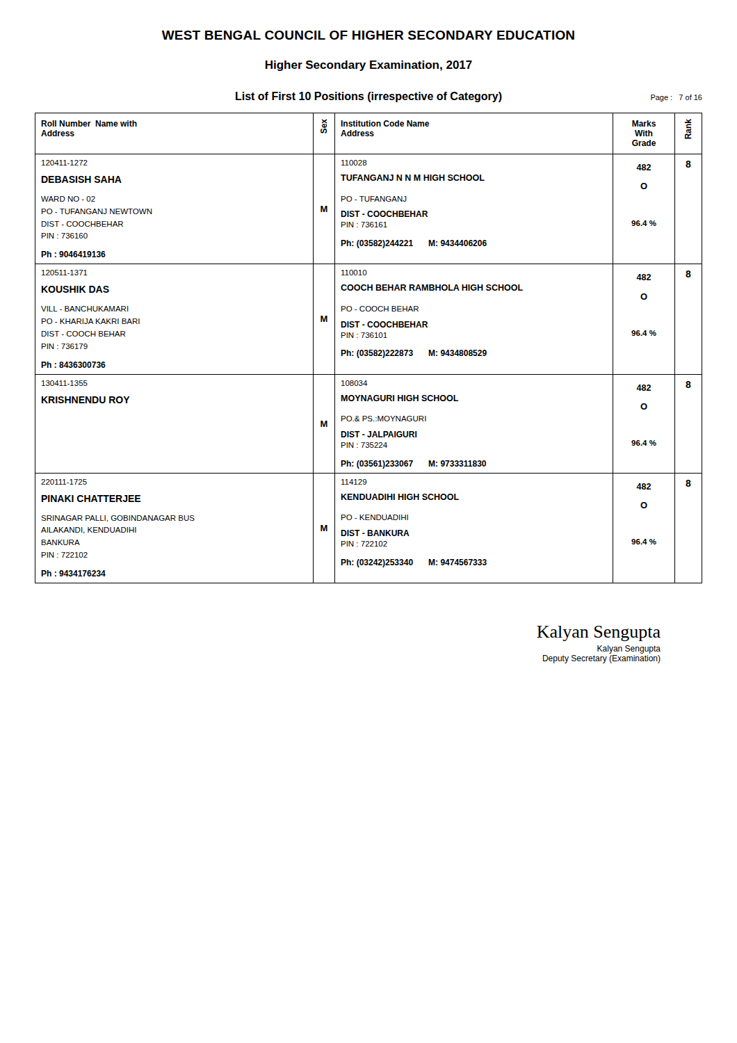WEST BENGAL COUNCIL OF HIGHER SECONDARY EDUCATION
Higher Secondary Examination, 2017
List of First 10 Positions (irrespective of Category)
Page : 7 of 16
| Roll Number Name with Address | Sex | Institution Code Name Address | Marks With Grade | Rank |
| --- | --- | --- | --- | --- |
| 120411-1272 DEBASISH SAHA WARD NO - 02 PO - TUFANGANJ NEWTOWN DIST - COOCHBEHAR PIN : 736160 Ph : 9046419136 | M | 110028 TUFANGANJ N N M HIGH SCHOOL PO - TUFANGANJ DIST - COOCHBEHAR PIN : 736161 Ph: (03582)244221 M: 9434406206 | 482 O 96.4 % | 8 |
| 120511-1371 KOUSHIK DAS VILL - BANCHUKAMARI PO - KHARIJA KAKRI BARI DIST - COOCH BEHAR PIN : 736179 Ph : 8436300736 | M | 110010 COOCH BEHAR RAMBHOLA HIGH SCHOOL PO - COOCH BEHAR DIST - COOCHBEHAR PIN : 736101 Ph: (03582)222873 M: 9434808529 | 482 O 96.4 % | 8 |
| 130411-1355 KRISHNENDU ROY | M | 108034 MOYNAGURI HIGH SCHOOL PO.& PS.:MOYNAGURI DIST - JALPAIGURI PIN : 735224 Ph: (03561)233067 M: 9733311830 | 482 O 96.4 % | 8 |
| 220111-1725 PINAKI CHATTERJEE SRINAGAR PALLI, GOBINDANAGAR BUS AILAKANDI, KENDUADIHI BANKURA PIN : 722102 Ph : 9434176234 | M | 114129 KENDUADIHI HIGH SCHOOL PO - KENDUADIHI DIST - BANKURA PIN : 722102 Ph: (03242)253340 M: 9474567333 | 482 O 96.4 % | 8 |
Kalyan Sengupta
Kalyan Sengupta
Deputy Secretary (Examination)